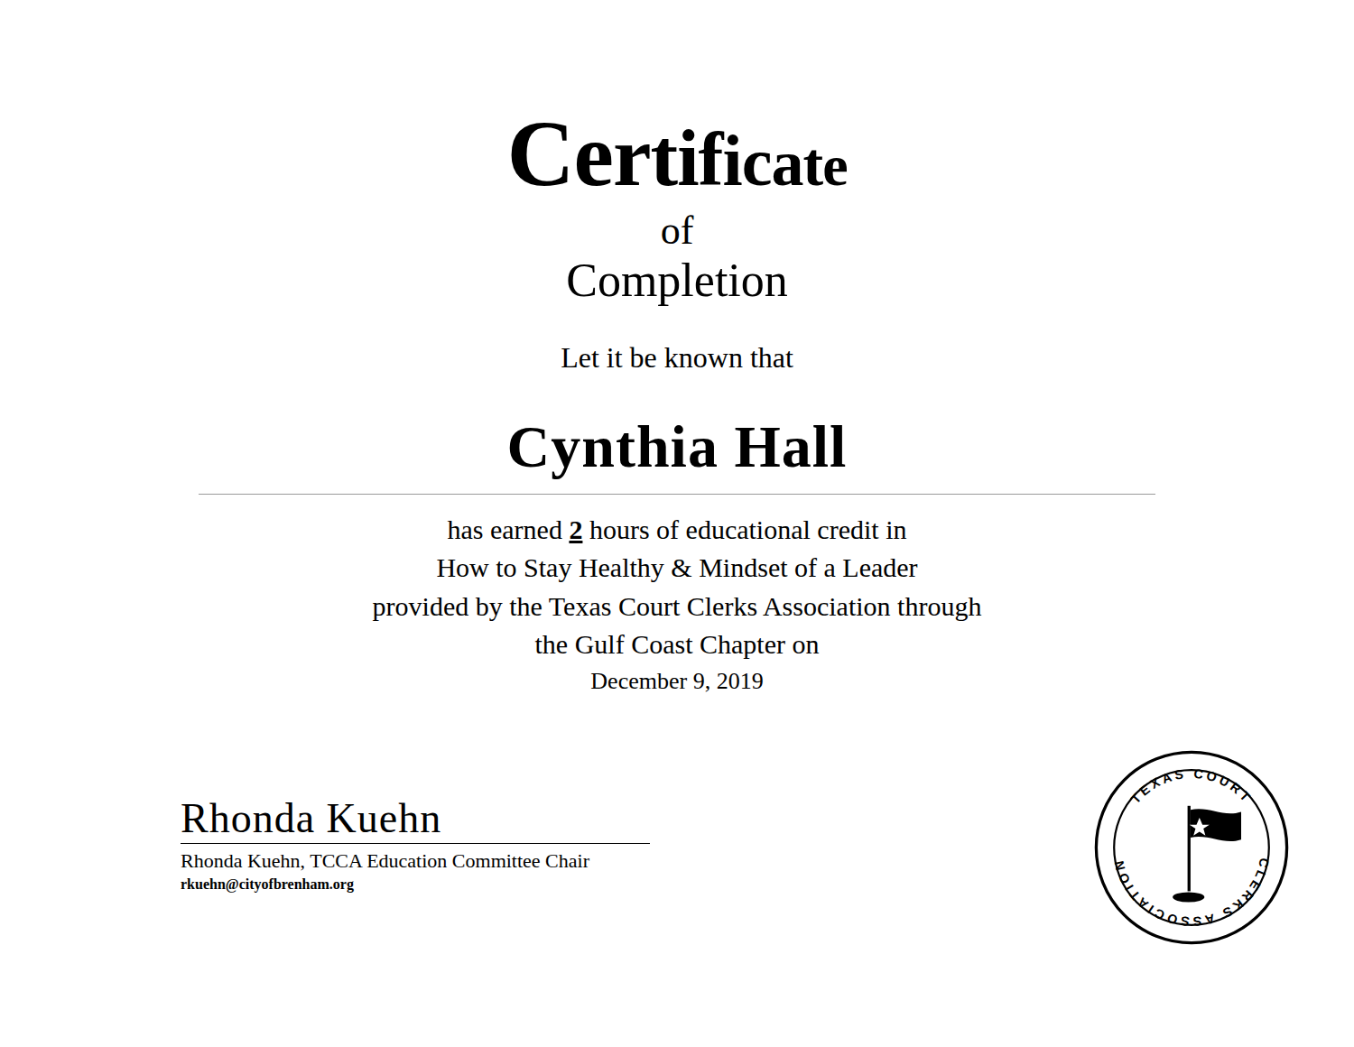Certificate
of
Completion
Let it be known that
Cynthia Hall
has earned 2 hours of educational credit in
How to Stay Healthy & Mindset of a Leader
provided by the Texas Court Clerks Association through
the Gulf Coast Chapter on
December 9, 2019
Rhonda Kuehn
Rhonda Kuehn, TCCA Education Committee Chair
rkuehn@cityofbrenham.org
TEXAS COURT CLERKS ASSOCIATION